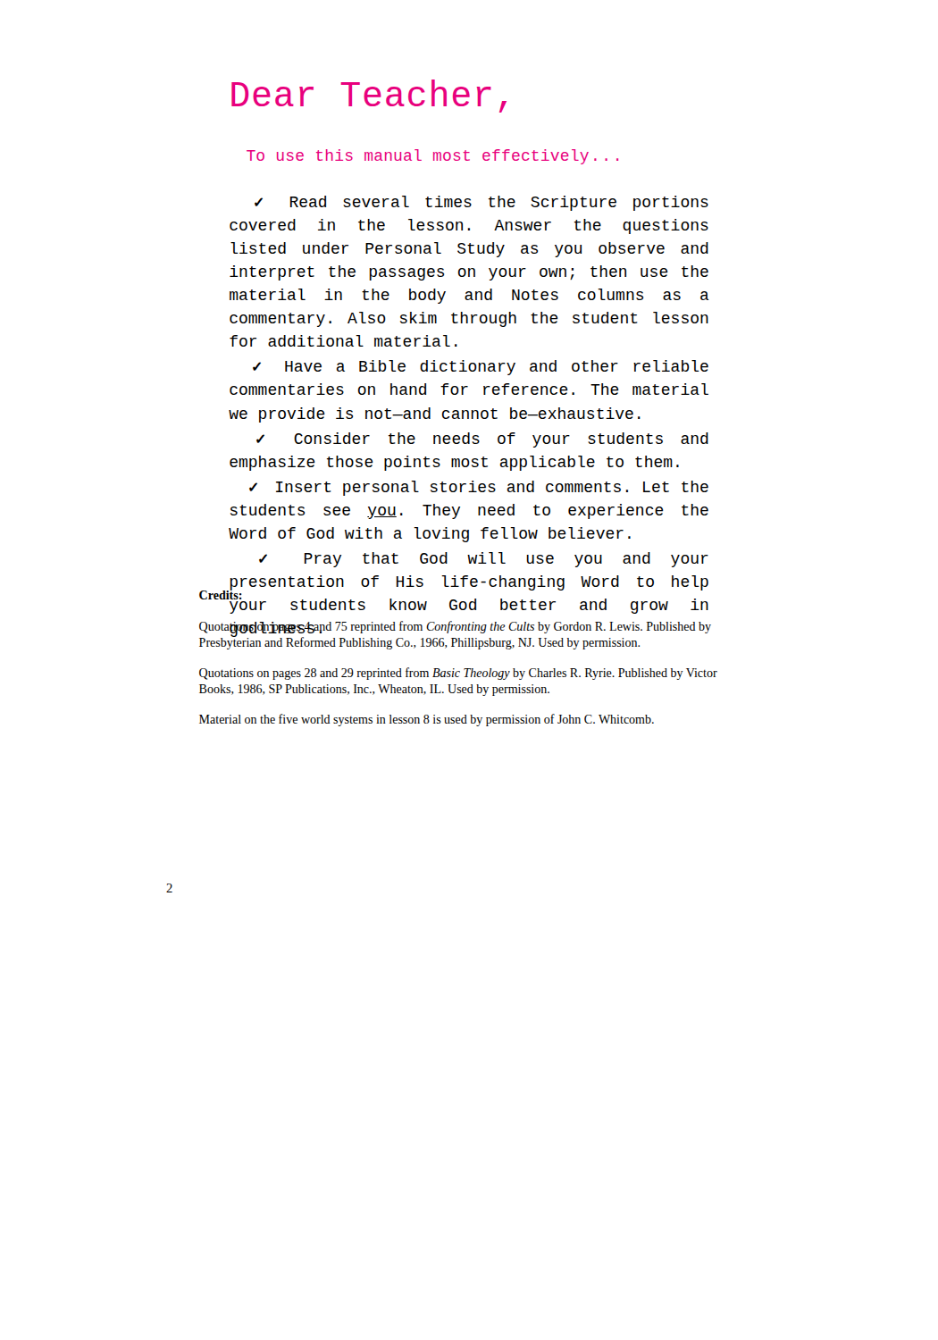Dear Teacher,
To use this manual most effectively . . .
✓ Read several times the Scripture portions covered in the lesson. Answer the questions listed under Personal Study as you observe and interpret the passages on your own; then use the material in the body and Notes columns as a commentary. Also skim through the student lesson for additional material.
✓ Have a Bible dictionary and other reliable commentaries on hand for reference. The material we provide is not—and cannot be—exhaustive.
✓ Consider the needs of your students and emphasize those points most applicable to them.
✓ Insert personal stories and comments. Let the students see you. They need to experience the Word of God with a loving fellow believer.
✓ Pray that God will use you and your presentation of His life-changing Word to help your students know God better and grow in godliness.
Credits:
Quotations on pages 4 and 75 reprinted from Confronting the Cults by Gordon R. Lewis. Published by Presbyterian and Reformed Publishing Co., 1966, Phillipsburg, NJ. Used by permission.
Quotations on pages 28 and 29 reprinted from Basic Theology by Charles R. Ryrie. Published by Victor Books, 1986, SP Publications, Inc., Wheaton, IL. Used by permission.
Material on the five world systems in lesson 8 is used by permission of John C. Whitcomb.
2